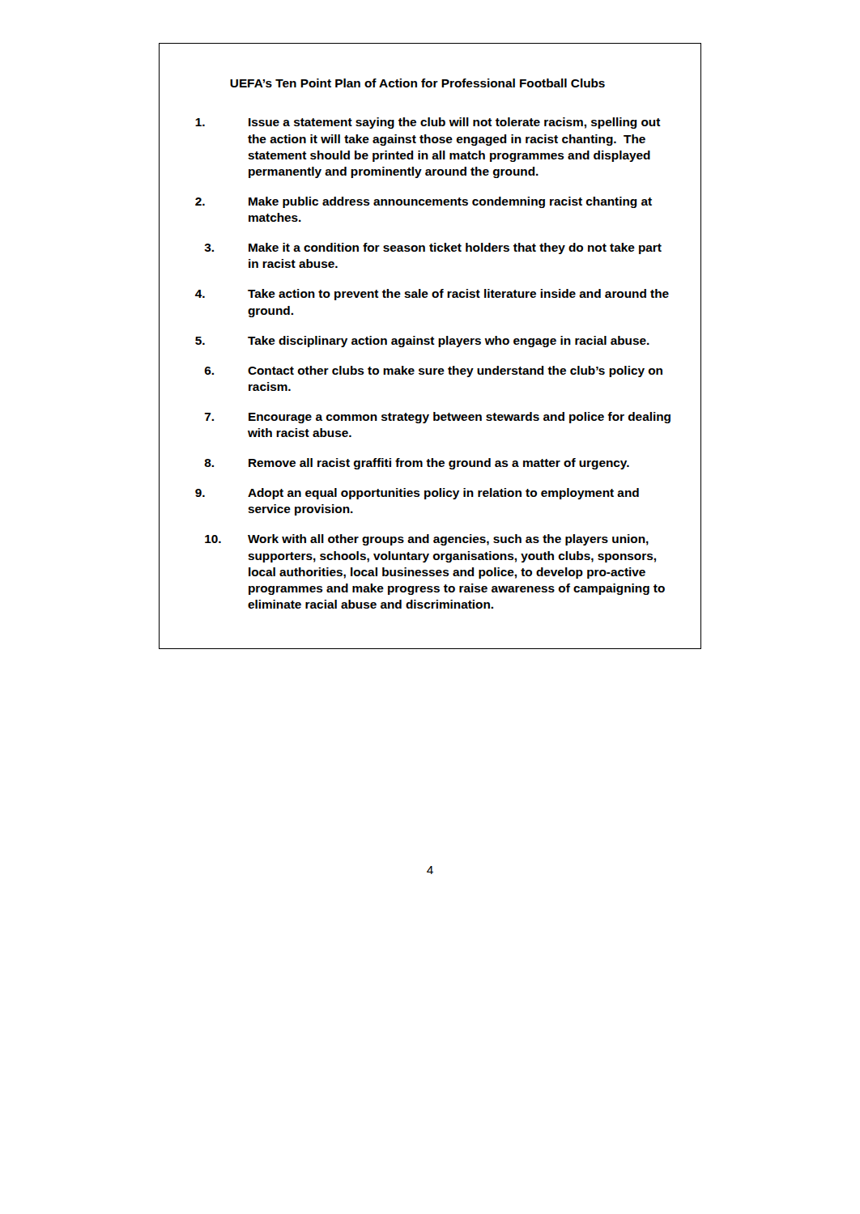UEFA’s Ten Point Plan of Action for Professional Football Clubs
1. Issue a statement saying the club will not tolerate racism, spelling out the action it will take against those engaged in racist chanting. The statement should be printed in all match programmes and displayed permanently and prominently around the ground.
2. Make public address announcements condemning racist chanting at matches.
3. Make it a condition for season ticket holders that they do not take part in racist abuse.
4. Take action to prevent the sale of racist literature inside and around the ground.
5. Take disciplinary action against players who engage in racial abuse.
6. Contact other clubs to make sure they understand the club’s policy on racism.
7. Encourage a common strategy between stewards and police for dealing with racist abuse.
8. Remove all racist graffiti from the ground as a matter of urgency.
9. Adopt an equal opportunities policy in relation to employment and service provision.
10. Work with all other groups and agencies, such as the players union, supporters, schools, voluntary organisations, youth clubs, sponsors, local authorities, local businesses and police, to develop pro-active programmes and make progress to raise awareness of campaigning to eliminate racial abuse and discrimination.
4